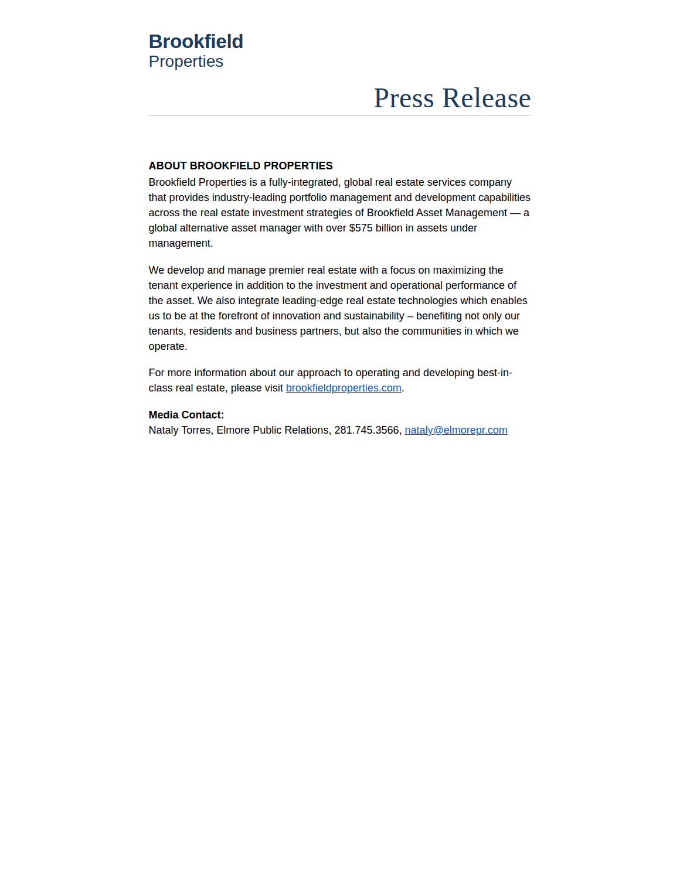Brookfield Properties
Press Release
ABOUT BROOKFIELD PROPERTIES
Brookfield Properties is a fully-integrated, global real estate services company that provides industry-leading portfolio management and development capabilities across the real estate investment strategies of Brookfield Asset Management — a global alternative asset manager with over $575 billion in assets under management.
We develop and manage premier real estate with a focus on maximizing the tenant experience in addition to the investment and operational performance of the asset. We also integrate leading-edge real estate technologies which enables us to be at the forefront of innovation and sustainability – benefiting not only our tenants, residents and business partners, but also the communities in which we operate.
For more information about our approach to operating and developing best-in-class real estate, please visit brookfieldproperties.com.
Media Contact:
Nataly Torres, Elmore Public Relations, 281.745.3566, nataly@elmorepr.com